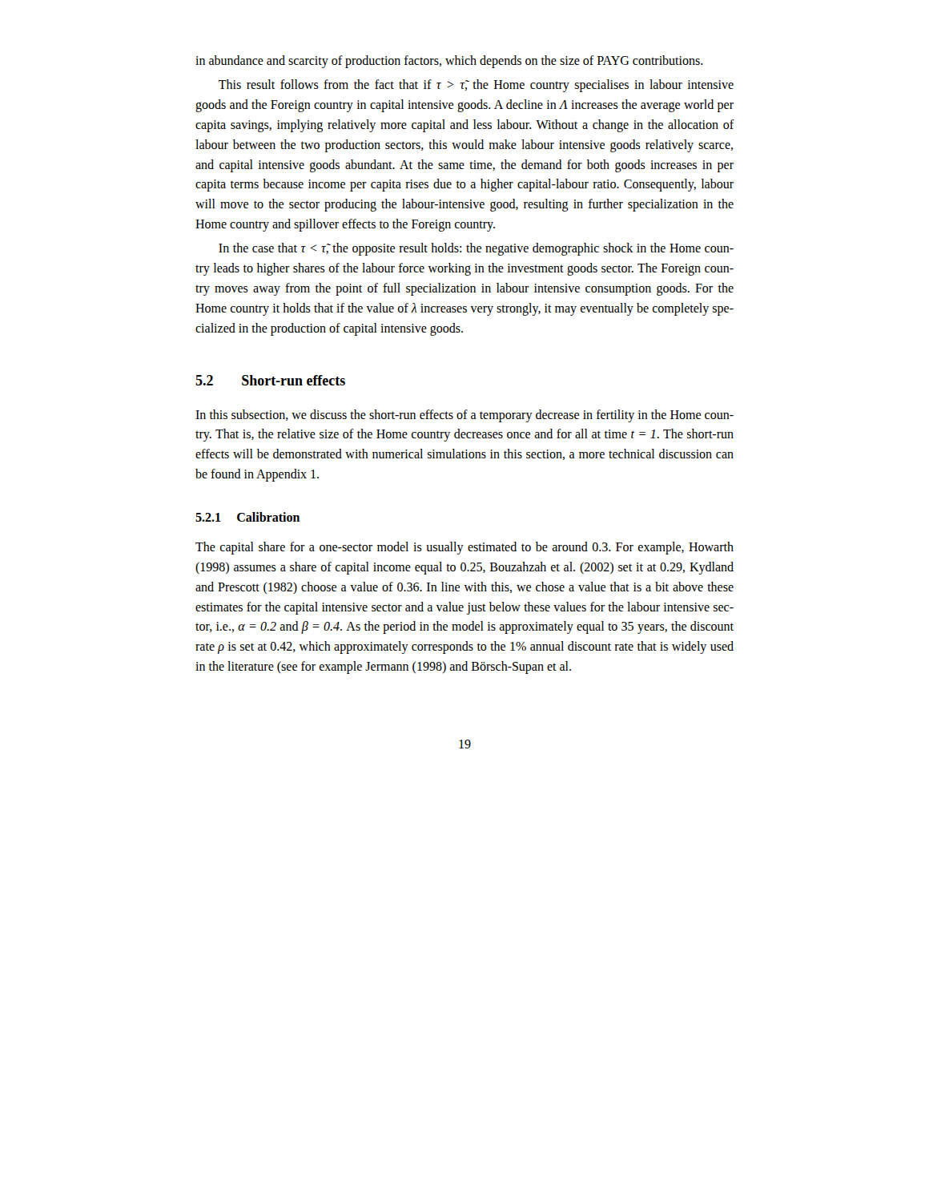in abundance and scarcity of production factors, which depends on the size of PAYG contributions.
This result follows from the fact that if τ > τ̃, the Home country specialises in labour intensive goods and the Foreign country in capital intensive goods. A decline in Λ increases the average world per capita savings, implying relatively more capital and less labour. Without a change in the allocation of labour between the two production sectors, this would make labour intensive goods relatively scarce, and capital intensive goods abundant. At the same time, the demand for both goods increases in per capita terms because income per capita rises due to a higher capital-labour ratio. Consequently, labour will move to the sector producing the labour-intensive good, resulting in further specialization in the Home country and spillover effects to the Foreign country.
In the case that τ < τ̃, the opposite result holds: the negative demographic shock in the Home country leads to higher shares of the labour force working in the investment goods sector. The Foreign country moves away from the point of full specialization in labour intensive consumption goods. For the Home country it holds that if the value of λ increases very strongly, it may eventually be completely specialized in the production of capital intensive goods.
5.2 Short-run effects
In this subsection, we discuss the short-run effects of a temporary decrease in fertility in the Home country. That is, the relative size of the Home country decreases once and for all at time t = 1. The short-run effects will be demonstrated with numerical simulations in this section, a more technical discussion can be found in Appendix 1.
5.2.1 Calibration
The capital share for a one-sector model is usually estimated to be around 0.3. For example, Howarth (1998) assumes a share of capital income equal to 0.25, Bouzahzah et al. (2002) set it at 0.29, Kydland and Prescott (1982) choose a value of 0.36. In line with this, we chose a value that is a bit above these estimates for the capital intensive sector and a value just below these values for the labour intensive sector, i.e., α = 0.2 and β = 0.4. As the period in the model is approximately equal to 35 years, the discount rate ρ is set at 0.42, which approximately corresponds to the 1% annual discount rate that is widely used in the literature (see for example Jermann (1998) and Börsch-Supan et al.
19